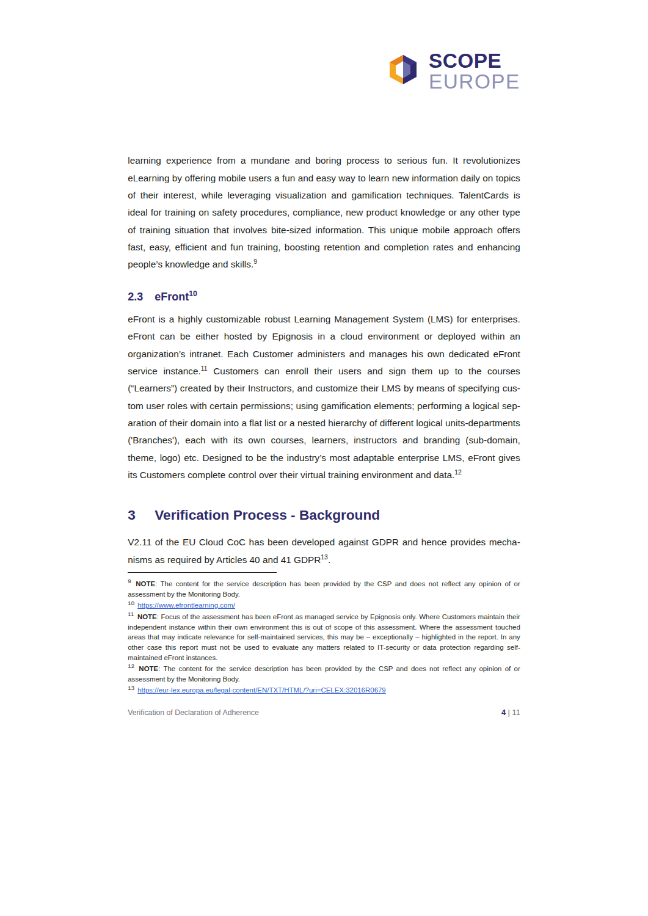SCOPE EUROPE
learning experience from a mundane and boring process to serious fun. It revolutionizes eLearning by offering mobile users a fun and easy way to learn new information daily on topics of their interest, while leveraging visualization and gamification techniques. TalentCards is ideal for training on safety procedures, compliance, new product knowledge or any other type of training situation that involves bite-sized information. This unique mobile approach offers fast, easy, efficient and fun training, boosting retention and completion rates and enhancing people’s knowledge and skills.9
2.3 eFront10
eFront is a highly customizable robust Learning Management System (LMS) for enterprises. eFront can be either hosted by Epignosis in a cloud environment or deployed within an organization’s intranet. Each Customer administers and manages his own dedicated eFront service instance.11 Customers can enroll their users and sign them up to the courses (“Learners”) created by their Instructors, and customize their LMS by means of specifying custom user roles with certain permissions; using gamification elements; performing a logical separation of their domain into a flat list or a nested hierarchy of different logical units-departments ('Branches'), each with its own courses, learners, instructors and branding (sub-domain, theme, logo) etc. Designed to be the industry’s most adaptable enterprise LMS, eFront gives its Customers complete control over their virtual training environment and data.12
3 Verification Process - Background
V2.11 of the EU Cloud CoC has been developed against GDPR and hence provides mechanisms as required by Articles 40 and 41 GDPR13.
9 NOTE: The content for the service description has been provided by the CSP and does not reflect any opinion of or assessment by the Monitoring Body.
10 https://www.efrontlearning.com/
11 NOTE: Focus of the assessment has been eFront as managed service by Epignosis only. Where Customers maintain their independent instance within their own environment this is out of scope of this assessment. Where the assessment touched areas that may indicate relevance for self-maintained services, this may be – exceptionally – highlighted in the report. In any other case this report must not be used to evaluate any matters related to IT-security or data protection regarding self-maintained eFront instances.
12 NOTE: The content for the service description has been provided by the CSP and does not reflect any opinion of or assessment by the Monitoring Body.
13 https://eur-lex.europa.eu/legal-content/EN/TXT/HTML/?uri=CELEX:32016R0679
Verification of Declaration of Adherence 4 | 11